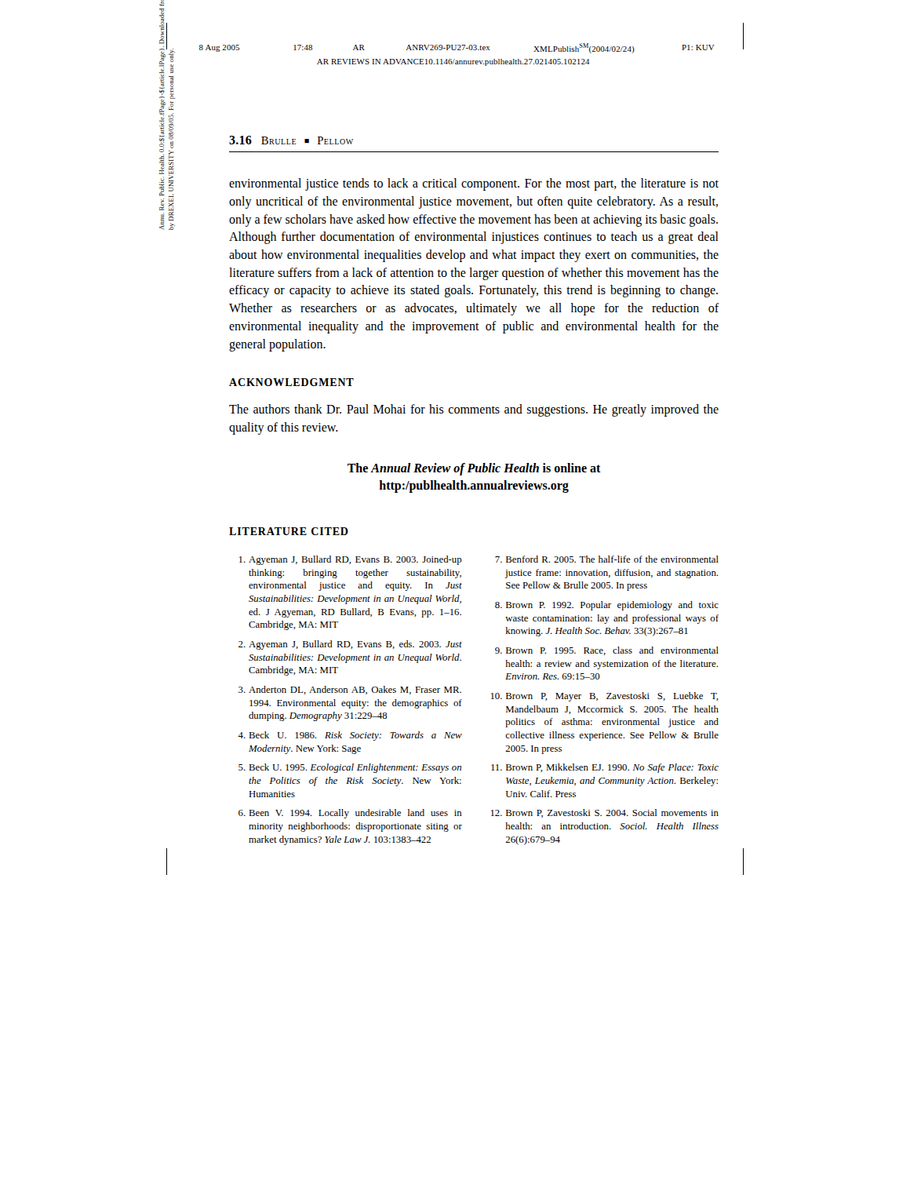Annu. Rev. Public. Health. 0.0:${article.fPage}-${article.lPage}. Downloaded from arjournals.annualreviews.org
by DREXEL UNIVERSITY on 08/09/05. For personal use only.
8 Aug 2005 17:48 AR ANRV269-PU27-03.tex XMLPublishSM(2004/02/24) P1: KUV
AR REVIEWS IN ADVANCE10.1146/annurev.publhealth.27.021405.102124
3.16 Brulle■Pellow
environmental justice tends to lack a critical component. For the most part, the literature is not only uncritical of the environmental justice movement, but often quite celebratory. As a result, only a few scholars have asked how effective the movement has been at achieving its basic goals. Although further documentation of environmental injustices continues to teach us a great deal about how environmental inequalities develop and what impact they exert on communities, the literature suffers from a lack of attention to the larger question of whether this movement has the efficacy or capacity to achieve its stated goals. Fortunately, this trend is beginning to change. Whether as researchers or as advocates, ultimately we all hope for the reduction of environmental inequality and the improvement of public and environmental health for the general population.
Acknowledgment
The authors thank Dr. Paul Mohai for his comments and suggestions. He greatly improved the quality of this review.
The Annual Review of Public Health is online at
http:/publhealth.annualreviews.org
LITERATURE CITED
1 Agyeman J, Bullard RD, Evans B. 2003. Joined-up thinking: bringing together sustainability, environmental justice and equity. In Just Sustainabilities: Development in an Unequal World, ed. J Agyeman, RD Bullard, B Evans, pp. 1–16. Cambridge, MA: MIT
2 Agyeman J, Bullard RD, Evans B, eds. 2003. Just Sustainabilities: Development in an Unequal World. Cambridge, MA: MIT
3 Anderton DL, Anderson AB, Oakes M, Fraser MR. 1994. Environmental equity: the demographics of dumping. Demography 31:229–48
4 Beck U. 1986. Risk Society: Towards a New Modernity. New York: Sage
5 Beck U. 1995. Ecological Enlightenment: Essays on the Politics of the Risk Society. New York: Humanities
6 Been V. 1994. Locally undesirable land uses in minority neighborhoods: disproportionate siting or market dynamics? Yale Law J. 103:1383–422
7 Benford R. 2005. The half-life of the environmental justice frame: innovation, diffusion, and stagnation. See Pellow & Brulle 2005. In press
8 Brown P. 1992. Popular epidemiology and toxic waste contamination: lay and professional ways of knowing. J. Health Soc. Behav. 33(3):267–81
9 Brown P. 1995. Race, class and environmental health: a review and systemization of the literature. Environ. Res. 69:15–30
10 Brown P, Mayer B, Zavestoski S, Luebke T, Mandelbaum J, Mccormick S. 2005. The health politics of asthma: environmental justice and collective illness experience. See Pellow & Brulle 2005. In press
11 Brown P, Mikkelsen EJ. 1990. No Safe Place: Toxic Waste, Leukemia, and Community Action. Berkeley: Univ. Calif. Press
12 Brown P, Zavestoski S. 2004. Social movements in health: an introduction. Sociol. Health Illness 26(6):679–94